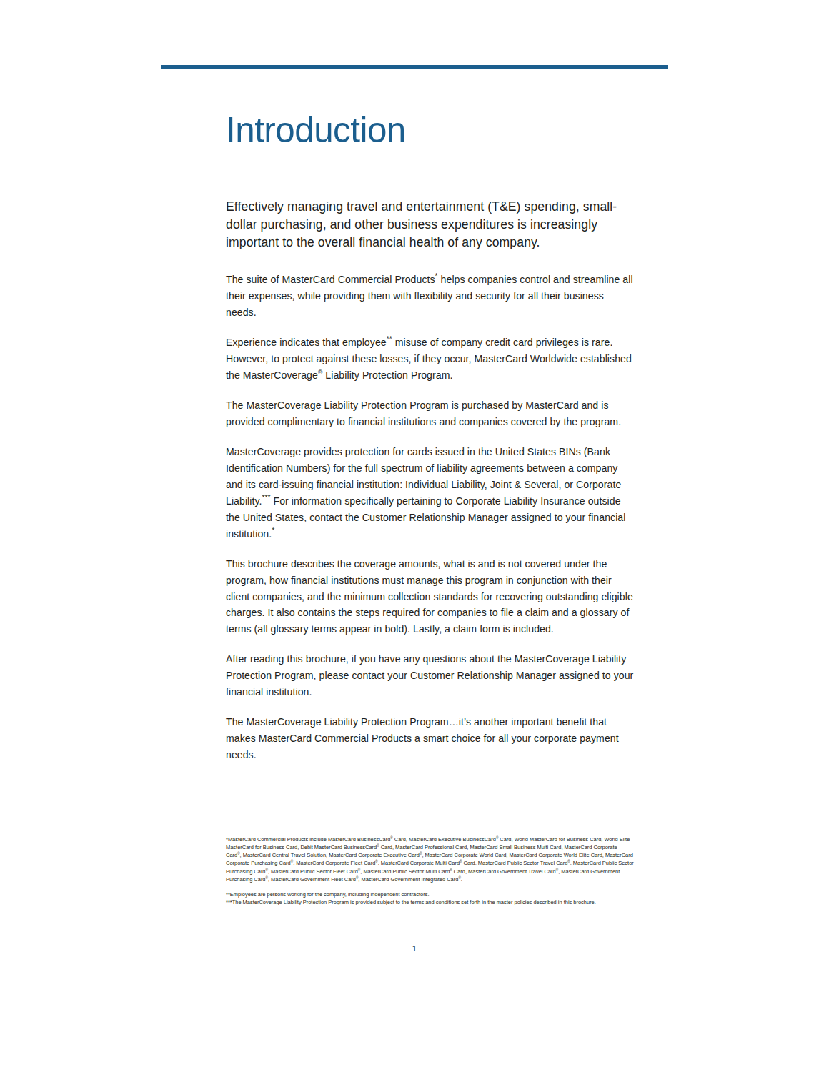Introduction
Effectively managing travel and entertainment (T&E) spending, small-dollar purchasing, and other business expenditures is increasingly important to the overall financial health of any company.
The suite of MasterCard Commercial Products* helps companies control and streamline all their expenses, while providing them with flexibility and security for all their business needs.
Experience indicates that employee** misuse of company credit card privileges is rare. However, to protect against these losses, if they occur, MasterCard Worldwide established the MasterCoverage® Liability Protection Program.
The MasterCoverage Liability Protection Program is purchased by MasterCard and is provided complimentary to financial institutions and companies covered by the program.
MasterCoverage provides protection for cards issued in the United States BINs (Bank Identification Numbers) for the full spectrum of liability agreements between a company and its card-issuing financial institution: Individual Liability, Joint & Several, or Corporate Liability.*** For information specifically pertaining to Corporate Liability Insurance outside the United States, contact the Customer Relationship Manager assigned to your financial institution.*
This brochure describes the coverage amounts, what is and is not covered under the program, how financial institutions must manage this program in conjunction with their client companies, and the minimum collection standards for recovering outstanding eligible charges. It also contains the steps required for companies to file a claim and a glossary of terms (all glossary terms appear in bold). Lastly, a claim form is included.
After reading this brochure, if you have any questions about the MasterCoverage Liability Protection Program, please contact your Customer Relationship Manager assigned to your financial institution.
The MasterCoverage Liability Protection Program…it’s another important benefit that makes MasterCard Commercial Products a smart choice for all your corporate payment needs.
*MasterCard Commercial Products include MasterCard BusinessCard® Card, MasterCard Executive BusinessCard® Card, World MasterCard for Business Card, World Elite MasterCard for Business Card, Debit MasterCard BusinessCard® Card, MasterCard Professional Card, MasterCard Small Business Multi Card, MasterCard Corporate Card®, MasterCard Central Travel Solution, MasterCard Corporate Executive Card®, MasterCard Corporate World Card, MasterCard Corporate World Elite Card, MasterCard Corporate Purchasing Card®, MasterCard Corporate Fleet Card®, MasterCard Corporate Multi Card® Card, MasterCard Public Sector Travel Card®, MasterCard Public Sector Purchasing Card®, MasterCard Public Sector Fleet Card®, MasterCard Public Sector Multi Card® Card, MasterCard Government Travel Card®, MasterCard Government Purchasing Card®, MasterCard Government Fleet Card®, MasterCard Government Integrated Card®.
**Employees are persons working for the company, including independent contractors.
***The MasterCoverage Liability Protection Program is provided subject to the terms and conditions set forth in the master policies described in this brochure.
1